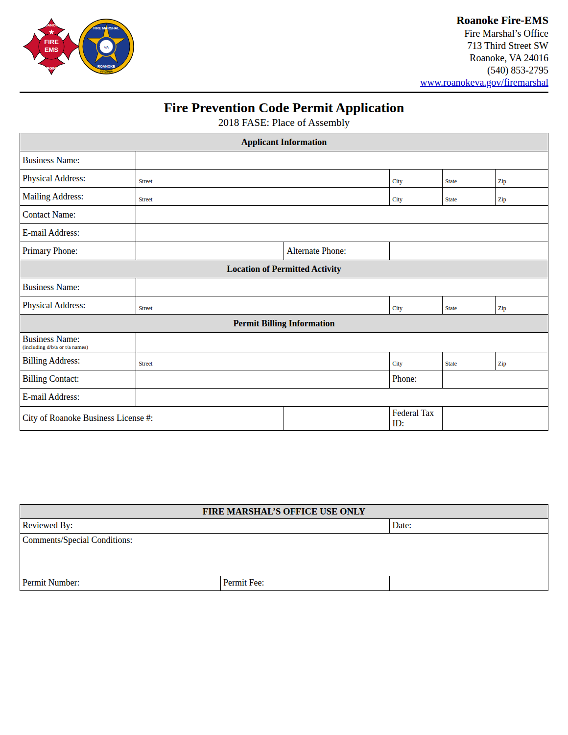FIRE EMS ROANOKE VIRGINIA VA FIRE MARSHAL ROANOKE VIRGINIA
Roanoke Fire-EMS
Fire Marshal’s Office
713 Third Street SW
Roanoke, VA 24016
(540) 853-2795
www.roanokeva.gov/firemarshal
Fire Prevention Code Permit Application
2018 FASE: Place of Assembly
| Applicant Information |
| --- |
| Business Name: | |
| Physical Address: | Street | City | State | Zip |
| Mailing Address: | Street | City | State | Zip |
| Contact Name: | |
| E-mail Address: | |
| Primary Phone: | | Alternate Phone: | |
| Location of Permitted Activity |
| Business Name: | |
| Physical Address: | Street | City | State | Zip |
| Permit Billing Information |
| Business Name: (including d/b/a or t/a names) | |
| Billing Address: | Street | City | State | Zip |
| Billing Contact: | | Phone: | |
| E-mail Address: | |
| City of Roanoke Business License #: | | Federal Tax ID: | |
| FIRE MARSHAL’S OFFICE USE ONLY |
| --- |
| Reviewed By: | Date: |
| Comments/Special Conditions: |
| Permit Number: | Permit Fee: | |